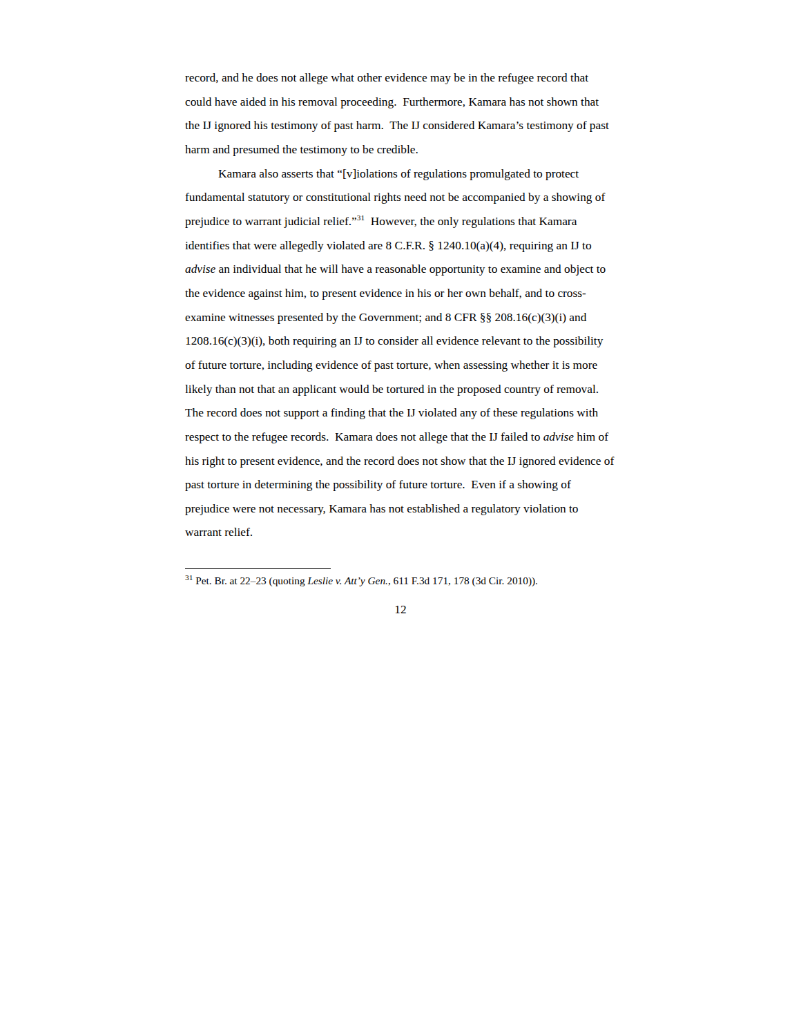record, and he does not allege what other evidence may be in the refugee record that could have aided in his removal proceeding. Furthermore, Kamara has not shown that the IJ ignored his testimony of past harm. The IJ considered Kamara’s testimony of past harm and presumed the testimony to be credible.
Kamara also asserts that “[v]iolations of regulations promulgated to protect fundamental statutory or constitutional rights need not be accompanied by a showing of prejudice to warrant judicial relief.”31 However, the only regulations that Kamara identifies that were allegedly violated are 8 C.F.R. § 1240.10(a)(4), requiring an IJ to advise an individual that he will have a reasonable opportunity to examine and object to the evidence against him, to present evidence in his or her own behalf, and to cross-examine witnesses presented by the Government; and 8 CFR §§ 208.16(c)(3)(i) and 1208.16(c)(3)(i), both requiring an IJ to consider all evidence relevant to the possibility of future torture, including evidence of past torture, when assessing whether it is more likely than not that an applicant would be tortured in the proposed country of removal. The record does not support a finding that the IJ violated any of these regulations with respect to the refugee records. Kamara does not allege that the IJ failed to advise him of his right to present evidence, and the record does not show that the IJ ignored evidence of past torture in determining the possibility of future torture. Even if a showing of prejudice were not necessary, Kamara has not established a regulatory violation to warrant relief.
31 Pet. Br. at 22–23 (quoting Leslie v. Att’y Gen., 611 F.3d 171, 178 (3d Cir. 2010)).
12